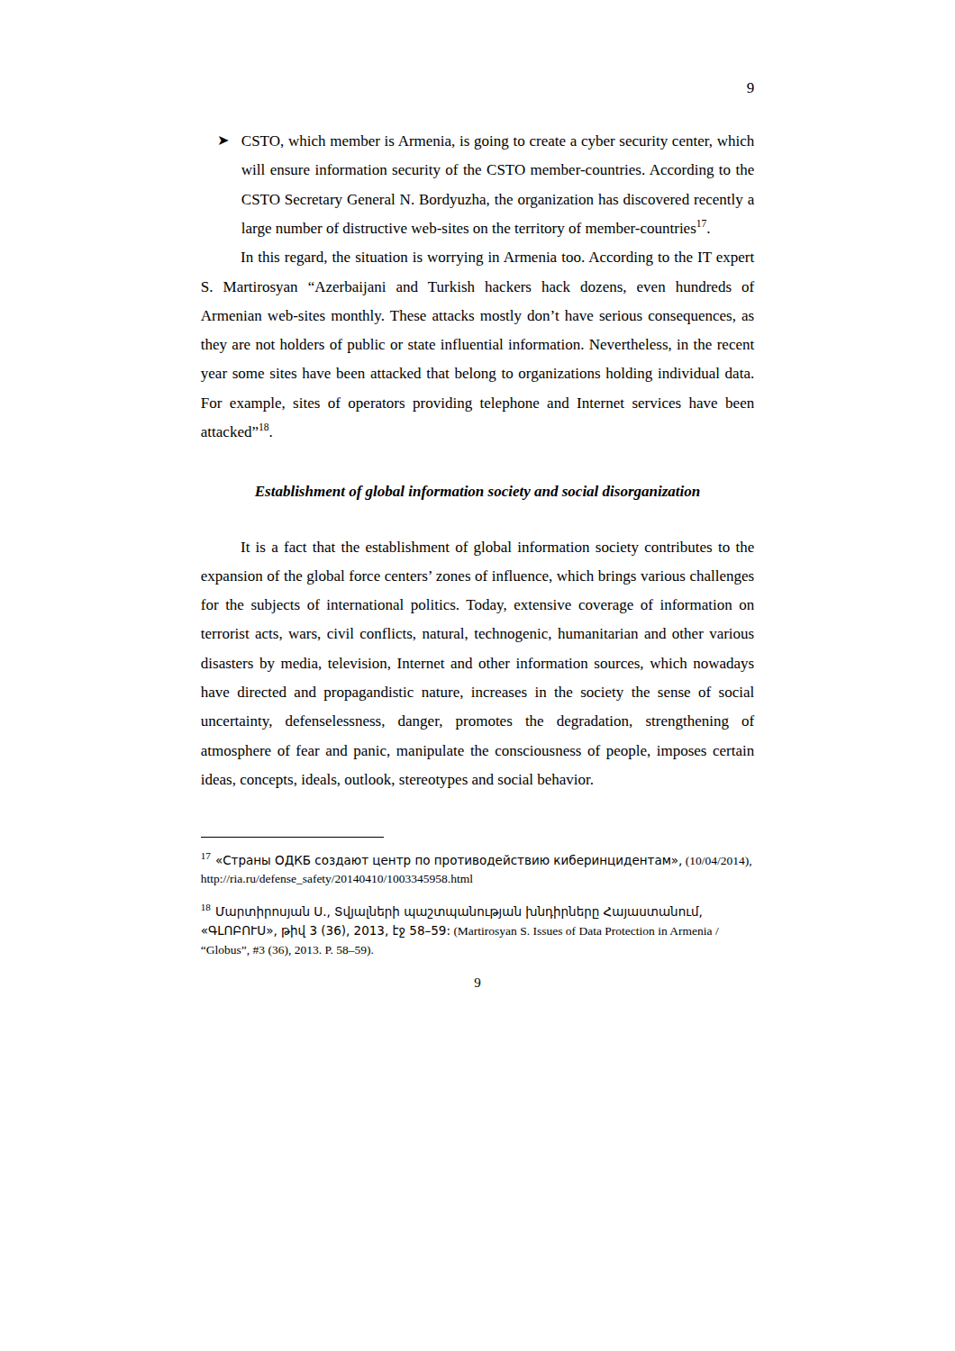9
CSTO, which member is Armenia, is going to create a cyber security center, which will ensure information security of the CSTO member-countries. According to the CSTO Secretary General N. Bordyuzha, the organization has discovered recently a large number of distructive web-sites on the territory of member-countries17.
In this regard, the situation is worrying in Armenia too. According to the IT expert S. Martirosyan “Azerbaijani and Turkish hackers hack dozens, even hundreds of Armenian web-sites monthly. These attacks mostly don’t have serious consequences, as they are not holders of public or state influential information. Nevertheless, in the recent year some sites have been attacked that belong to organizations holding individual data. For example, sites of operators providing telephone and Internet services have been attacked”18.
Establishment of global information society and social disorganization
It is a fact that the establishment of global information society contributes to the expansion of the global force centers’ zones of influence, which brings various challenges for the subjects of international politics. Today, extensive coverage of information on terrorist acts, wars, civil conflicts, natural, technogenic, humanitarian and other various disasters by media, television, Internet and other information sources, which nowadays have directed and propagandistic nature, increases in the society the sense of social uncertainty, defenselessness, danger, promotes the degradation, strengthening of atmosphere of fear and panic, manipulate the consciousness of people, imposes certain ideas, concepts, ideals, outlook, stereotypes and social behavior.
17 «Страны ОДКБ создают центр по противодействию киберинцидентам», (10/04/2014), http://ria.ru/defense_safety/20140410/1003345958.html
18 Մարտիրոսյան Ս., Տվյալների պաշտպանության խնդիրները Հայաստանում, «ԳԼՈԲՈՒՍ», թիվ 3 (36), 2013, էջ 58–59: (Martirosyan S. Issues of Data Protection in Armenia / “Globus”, #3 (36), 2013. P. 58–59).
9